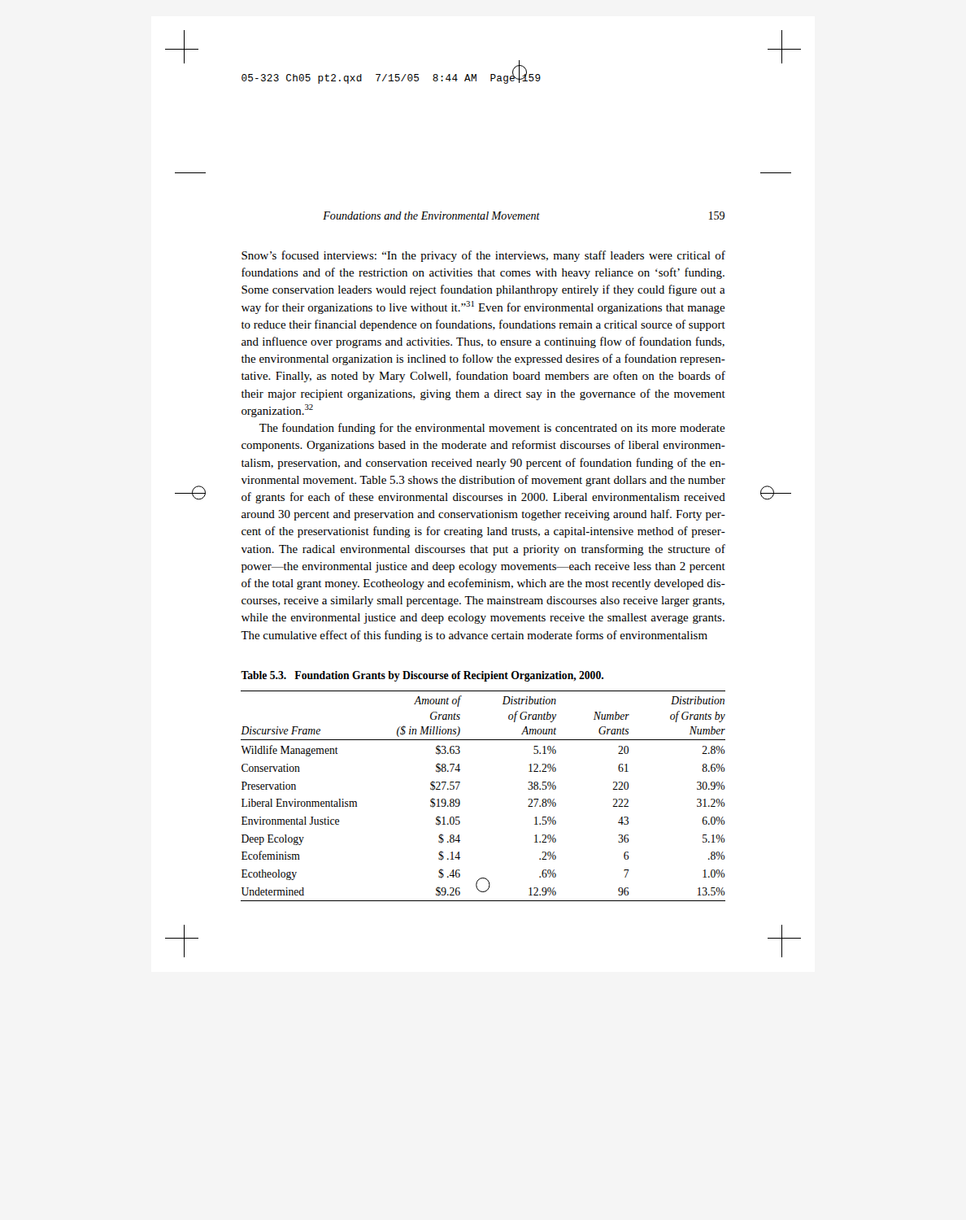05-323 Ch05 pt2.qxd 7/15/05 8:44 AM Page 159
Foundations and the Environmental Movement159
Snow’s focused interviews: “In the privacy of the interviews, many staff leaders were critical of foundations and of the restriction on activities that comes with heavy reliance on ‘soft’ funding. Some conservation leaders would reject foundation philanthropy entirely if they could figure out a way for their organizations to live without it.”31 Even for environmental organizations that manage to reduce their financial dependence on foundations, foundations remain a critical source of support and influence over programs and activities. Thus, to ensure a continuing flow of foundation funds, the environmental organization is inclined to follow the expressed desires of a foundation representative. Finally, as noted by Mary Colwell, foundation board members are often on the boards of their major recipient organizations, giving them a direct say in the governance of the movement organization.32
The foundation funding for the environmental movement is concentrated on its more moderate components. Organizations based in the moderate and reformist discourses of liberal environmentalism, preservation, and conservation received nearly 90 percent of foundation funding of the environmental movement. Table 5.3 shows the distribution of movement grant dollars and the number of grants for each of these environmental discourses in 2000. Liberal environmentalism received around 30 percent and preservation and conservationism together receiving around half. Forty percent of the preservationist funding is for creating land trusts, a capital-intensive method of preservation. The radical environmental discourses that put a priority on transforming the structure of power—the environmental justice and deep ecology movements—each receive less than 2 percent of the total grant money. Ecotheology and ecofeminism, which are the most recently developed discourses, receive a similarly small percentage. The mainstream discourses also receive larger grants, while the environmental justice and deep ecology movements receive the smallest average grants. The cumulative effect of this funding is to advance certain moderate forms of environmentalism
Table 5.3. Foundation Grants by Discourse of Recipient Organization, 2000.
| | Amount of | Distribution | | Distribution |
| --- | --- | --- | --- | --- |
| | Grants | of Grantby | Number | of Grants by |
| Discursive Frame | ($ in Millions) | Amount | Grants | Number |
| Wildlife Management | $3.63 | 5.1% | 20 | 2.8% |
| Conservation | $8.74 | 12.2% | 61 | 8.6% |
| Preservation | $27.57 | 38.5% | 220 | 30.9% |
| Liberal Environmentalism | $19.89 | 27.8% | 222 | 31.2% |
| Environmental Justice | $1.05 | 1.5% | 43 | 6.0% |
| Deep Ecology | $ .84 | 1.2% | 36 | 5.1% |
| Ecofeminism | $ .14 | .2% | 6 | .8% |
| Ecotheology | $ .46 | .6% | 7 | 1.0% |
| Undetermined | $9.26 | 12.9% | 96 | 13.5% |